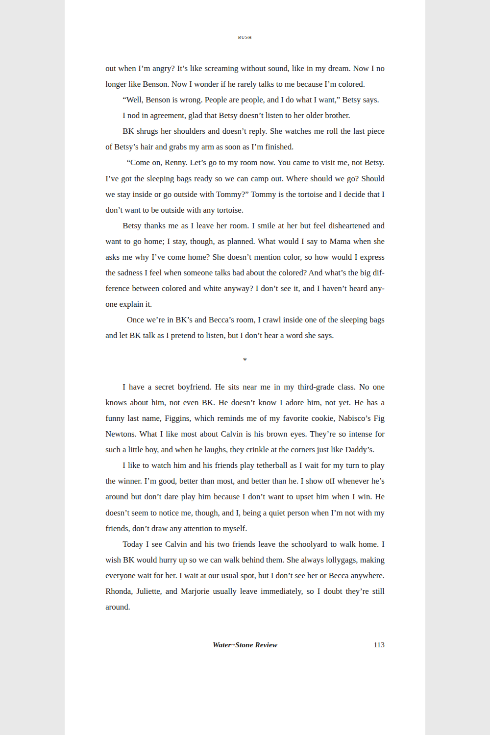Bush
out when I’m angry? It’s like screaming without sound, like in my dream. Now I no longer like Benson. Now I wonder if he rarely talks to me because I’m colored.
“Well, Benson is wrong. People are people, and I do what I want,” Betsy says.
I nod in agreement, glad that Betsy doesn’t listen to her older brother.
BK shrugs her shoulders and doesn’t reply. She watches me roll the last piece of Betsy’s hair and grabs my arm as soon as I’m finished.
“Come on, Renny. Let’s go to my room now. You came to visit me, not Betsy. I’ve got the sleeping bags ready so we can camp out. Where should we go? Should we stay inside or go outside with Tommy?” Tommy is the tortoise and I decide that I don’t want to be outside with any tortoise.
Betsy thanks me as I leave her room. I smile at her but feel disheartened and want to go home; I stay, though, as planned. What would I say to Mama when she asks me why I’ve come home? She doesn’t mention color, so how would I express the sadness I feel when someone talks bad about the colored? And what’s the big difference between colored and white anyway? I don’t see it, and I haven’t heard anyone explain it.
Once we’re in BK’s and Becca’s room, I crawl inside one of the sleeping bags and let BK talk as I pretend to listen, but I don’t hear a word she says.
*
I have a secret boyfriend. He sits near me in my third-grade class. No one knows about him, not even BK. He doesn’t know I adore him, not yet. He has a funny last name, Figgins, which reminds me of my favorite cookie, Nabisco’s Fig Newtons. What I like most about Calvin is his brown eyes. They’re so intense for such a little boy, and when he laughs, they crinkle at the corners just like Daddy’s.
I like to watch him and his friends play tetherball as I wait for my turn to play the winner. I’m good, better than most, and better than he. I show off whenever he’s around but don’t dare play him because I don’t want to upset him when I win. He doesn’t seem to notice me, though, and I, being a quiet person when I’m not with my friends, don’t draw any attention to myself.
Today I see Calvin and his two friends leave the schoolyard to walk home. I wish BK would hurry up so we can walk behind them. She always lollygags, making everyone wait for her. I wait at our usual spot, but I don’t see her or Becca anywhere. Rhonda, Juliette, and Marjorie usually leave immediately, so I doubt they’re still around.
Water~Stone Review 113